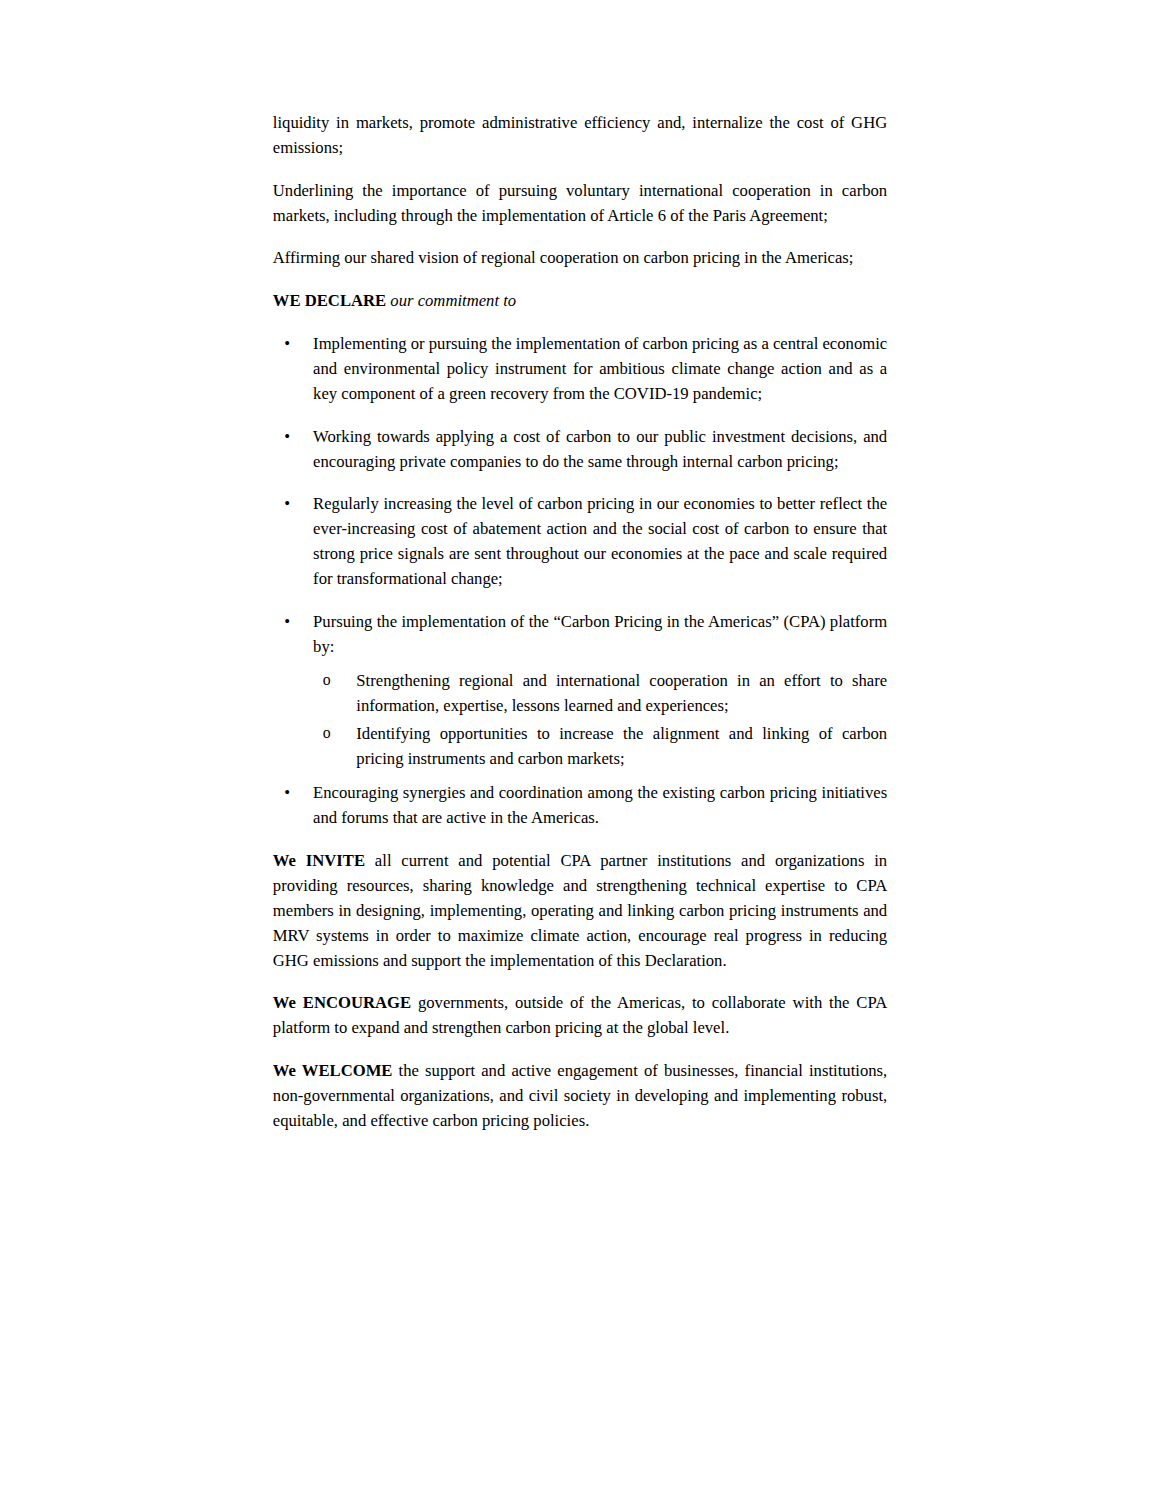liquidity in markets, promote administrative efficiency and, internalize the cost of GHG emissions;
Underlining the importance of pursuing voluntary international cooperation in carbon markets, including through the implementation of Article 6 of the Paris Agreement;
Affirming our shared vision of regional cooperation on carbon pricing in the Americas;
WE DECLARE our commitment to
Implementing or pursuing the implementation of carbon pricing as a central economic and environmental policy instrument for ambitious climate change action and as a key component of a green recovery from the COVID-19 pandemic;
Working towards applying a cost of carbon to our public investment decisions, and encouraging private companies to do the same through internal carbon pricing;
Regularly increasing the level of carbon pricing in our economies to better reflect the ever-increasing cost of abatement action and the social cost of carbon to ensure that strong price signals are sent throughout our economies at the pace and scale required for transformational change;
Pursuing the implementation of the “Carbon Pricing in the Americas” (CPA) platform by:
Strengthening regional and international cooperation in an effort to share information, expertise, lessons learned and experiences;
Identifying opportunities to increase the alignment and linking of carbon pricing instruments and carbon markets;
Encouraging synergies and coordination among the existing carbon pricing initiatives and forums that are active in the Americas.
We INVITE all current and potential CPA partner institutions and organizations in providing resources, sharing knowledge and strengthening technical expertise to CPA members in designing, implementing, operating and linking carbon pricing instruments and MRV systems in order to maximize climate action, encourage real progress in reducing GHG emissions and support the implementation of this Declaration.
We ENCOURAGE governments, outside of the Americas, to collaborate with the CPA platform to expand and strengthen carbon pricing at the global level.
We WELCOME the support and active engagement of businesses, financial institutions, non-governmental organizations, and civil society in developing and implementing robust, equitable, and effective carbon pricing policies.